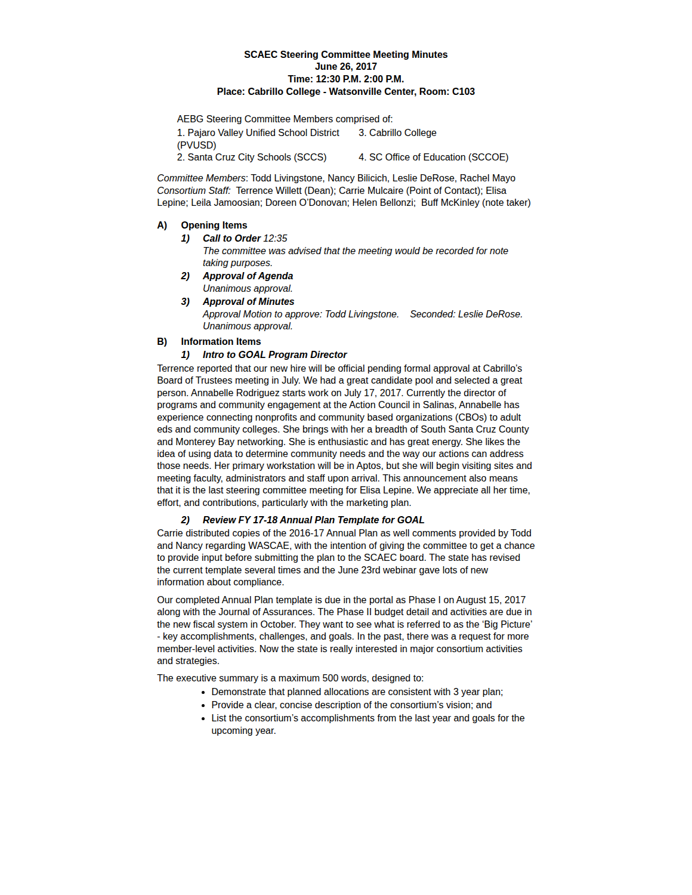SCAEC Steering Committee Meeting Minutes
June 26, 2017
Time: 12:30 P.M. 2:00 P.M.
Place: Cabrillo College - Watsonville Center, Room: C103
AEBG Steering Committee Members comprised of:
| 1. Pajaro Valley Unified School District (PVUSD) | 3. Cabrillo College |
| 2. Santa Cruz City Schools (SCCS) | 4. SC Office of Education (SCCOE) |
Committee Members: Todd Livingstone, Nancy Bilicich, Leslie DeRose, Rachel Mayo
Consortium Staff: Terrence Willett (Dean); Carrie Mulcaire (Point of Contact); Elisa Lepine; Leila Jamoosian; Doreen O’Donovan; Helen Bellonzi; Buff McKinley (note taker)
A)
Opening Items
1)
Call to Order 12:35
The committee was advised that the meeting would be recorded for note taking purposes.
2)
Approval of Agenda
Unanimous approval.
3)
Approval of Minutes
Approval Motion to approve: Todd Livingstone. Seconded: Leslie DeRose. Unanimous approval.
B)
Information Items
1)
Intro to GOAL Program Director
Terrence reported that our new hire will be official pending formal approval at Cabrillo’s Board of Trustees meeting in July. We had a great candidate pool and selected a great person. Annabelle Rodriguez starts work on July 17, 2017. Currently the director of programs and community engagement at the Action Council in Salinas, Annabelle has experience connecting nonprofits and community based organizations (CBOs) to adult eds and community colleges. She brings with her a breadth of South Santa Cruz County and Monterey Bay networking. She is enthusiastic and has great energy. She likes the idea of using data to determine community needs and the way our actions can address those needs. Her primary workstation will be in Aptos, but she will begin visiting sites and meeting faculty, administrators and staff upon arrival. This announcement also means that it is the last steering committee meeting for Elisa Lepine. We appreciate all her time, effort, and contributions, particularly with the marketing plan.
2)
Review FY 17-18 Annual Plan Template for GOAL
Carrie distributed copies of the 2016-17 Annual Plan as well comments provided by Todd and Nancy regarding WASCAE, with the intention of giving the committee to get a chance to provide input before submitting the plan to the SCAEC board. The state has revised the current template several times and the June 23rd webinar gave lots of new information about compliance.
Our completed Annual Plan template is due in the portal as Phase I on August 15, 2017 along with the Journal of Assurances. The Phase II budget detail and activities are due in the new fiscal system in October. They want to see what is referred to as the ‘Big Picture’ - key accomplishments, challenges, and goals. In the past, there was a request for more member-level activities. Now the state is really interested in major consortium activities and strategies.
The executive summary is a maximum 500 words, designed to:
Demonstrate that planned allocations are consistent with 3 year plan;
Provide a clear, concise description of the consortium’s vision; and
List the consortium’s accomplishments from the last year and goals for the upcoming year.